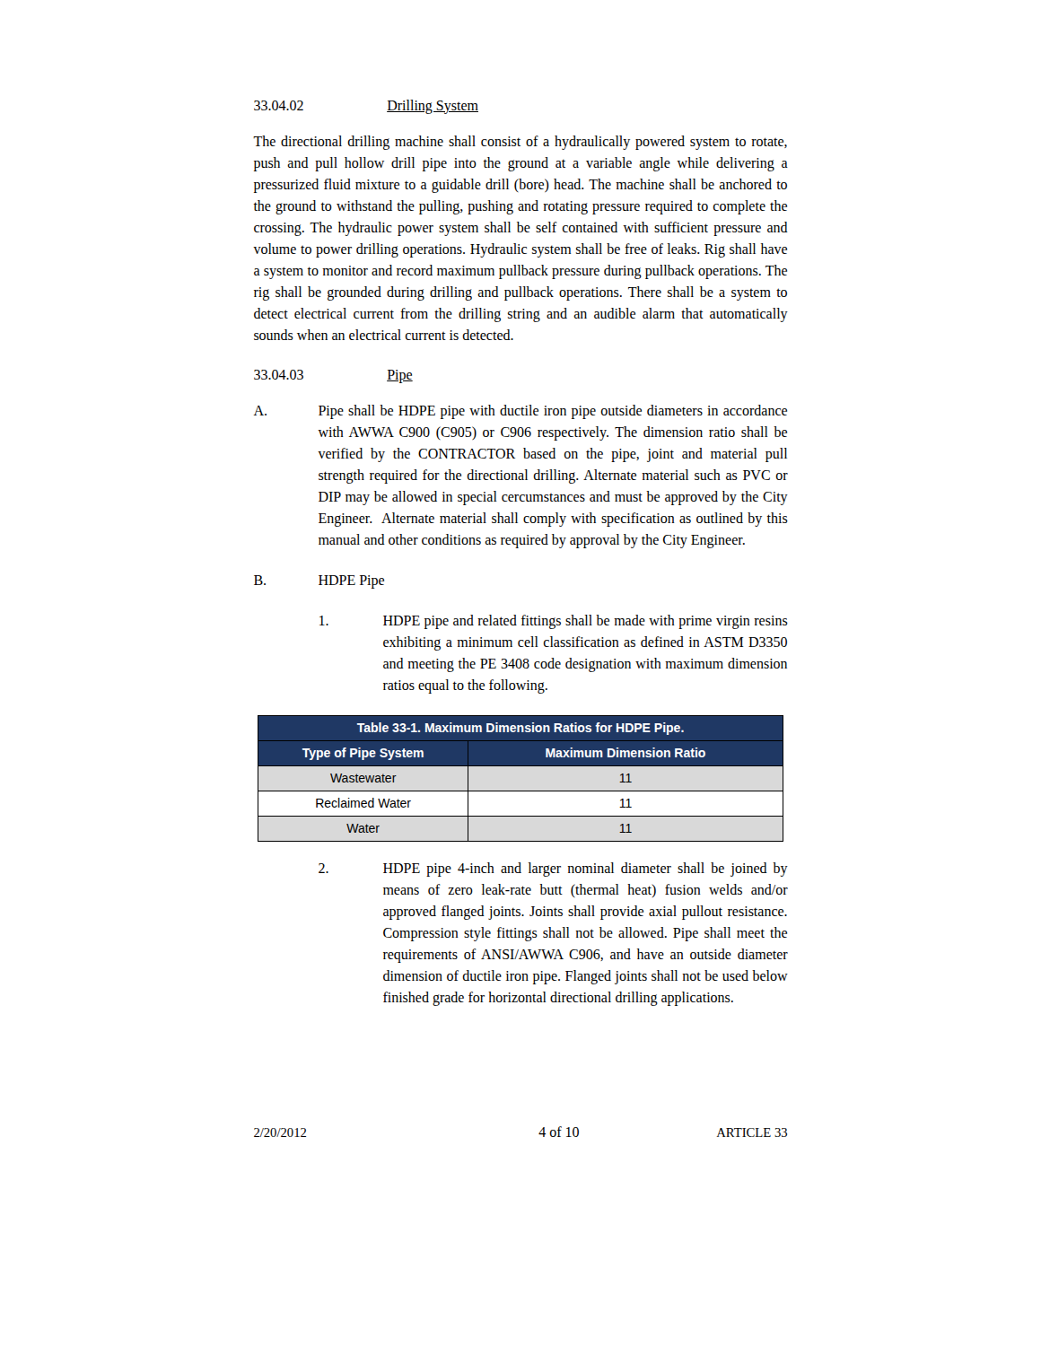33.04.02 Drilling System
The directional drilling machine shall consist of a hydraulically powered system to rotate, push and pull hollow drill pipe into the ground at a variable angle while delivering a pressurized fluid mixture to a guidable drill (bore) head. The machine shall be anchored to the ground to withstand the pulling, pushing and rotating pressure required to complete the crossing. The hydraulic power system shall be self contained with sufficient pressure and volume to power drilling operations. Hydraulic system shall be free of leaks. Rig shall have a system to monitor and record maximum pullback pressure during pullback operations. The rig shall be grounded during drilling and pullback operations. There shall be a system to detect electrical current from the drilling string and an audible alarm that automatically sounds when an electrical current is detected.
33.04.03 Pipe
A. Pipe shall be HDPE pipe with ductile iron pipe outside diameters in accordance with AWWA C900 (C905) or C906 respectively. The dimension ratio shall be verified by the CONTRACTOR based on the pipe, joint and material pull strength required for the directional drilling. Alternate material such as PVC or DIP may be allowed in special cercumstances and must be approved by the City Engineer. Alternate material shall comply with specification as outlined by this manual and other conditions as required by approval by the City Engineer.
B. HDPE Pipe
1. HDPE pipe and related fittings shall be made with prime virgin resins exhibiting a minimum cell classification as defined in ASTM D3350 and meeting the PE 3408 code designation with maximum dimension ratios equal to the following.
Table 33-1. Maximum Dimension Ratios for HDPE Pipe.
| Type of Pipe System | Maximum Dimension Ratio |
| --- | --- |
| Wastewater | 11 |
| Reclaimed Water | 11 |
| Water | 11 |
2. HDPE pipe 4-inch and larger nominal diameter shall be joined by means of zero leak-rate butt (thermal heat) fusion welds and/or approved flanged joints. Joints shall provide axial pullout resistance. Compression style fittings shall not be allowed. Pipe shall meet the requirements of ANSI/AWWA C906, and have an outside diameter dimension of ductile iron pipe. Flanged joints shall not be used below finished grade for horizontal directional drilling applications.
2/20/2012 4 of 10 ARTICLE 33